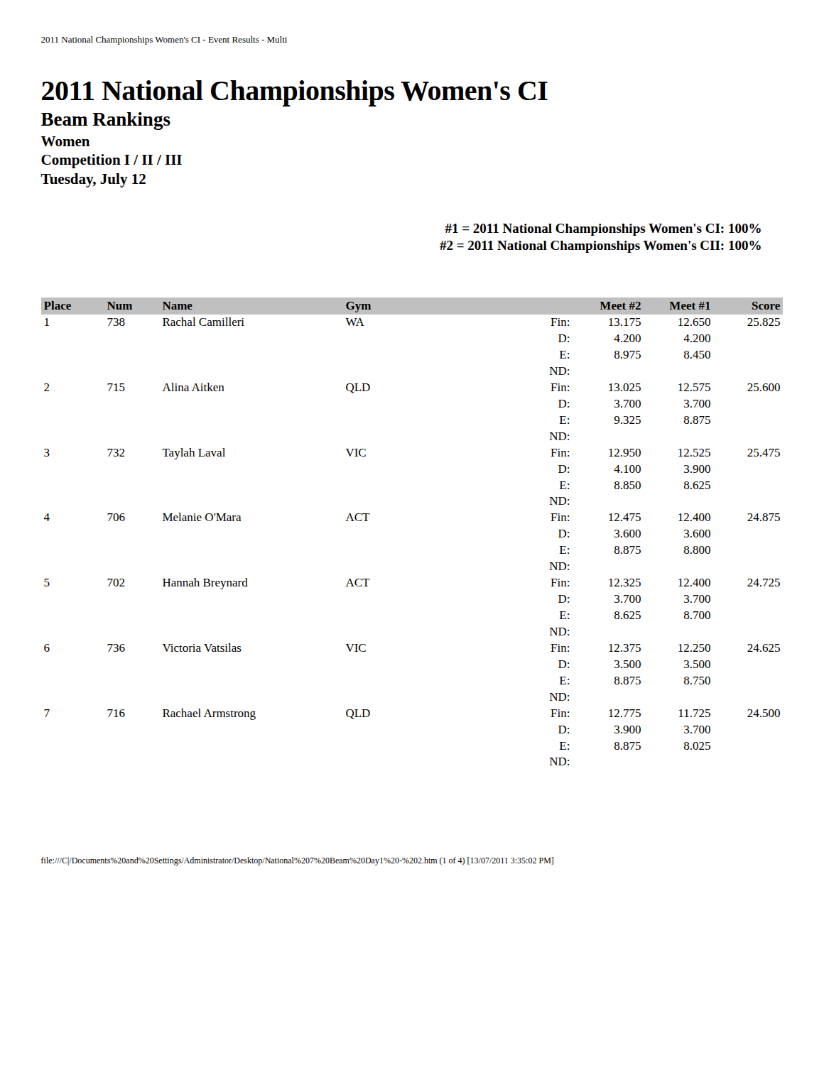2011 National Championships Women's CI - Event Results - Multi
2011 National Championships Women's CI
Beam Rankings
Women
Competition I / II / III
Tuesday, July 12
#1 = 2011 National Championships Women's CI: 100%
#2 = 2011 National Championships Women's CII: 100%
| Place | Num | Name | Gym | | Meet #2 | Meet #1 | Score |
| --- | --- | --- | --- | --- | --- | --- | --- |
| 1 | 738 | Rachal Camilleri | WA | Fin: | 13.175 | 12.650 | 25.825 |
| D: | 4.200 | 4.200 |
| E: | 8.975 | 8.450 |
| ND: | | |
| 2 | 715 | Alina Aitken | QLD | Fin: | 13.025 | 12.575 | 25.600 |
| D: | 3.700 | 3.700 |
| E: | 9.325 | 8.875 |
| ND: | | |
| 3 | 732 | Taylah Laval | VIC | Fin: | 12.950 | 12.525 | 25.475 |
| D: | 4.100 | 3.900 |
| E: | 8.850 | 8.625 |
| ND: | | |
| 4 | 706 | Melanie O'Mara | ACT | Fin: | 12.475 | 12.400 | 24.875 |
| D: | 3.600 | 3.600 |
| E: | 8.875 | 8.800 |
| ND: | | |
| 5 | 702 | Hannah Breynard | ACT | Fin: | 12.325 | 12.400 | 24.725 |
| D: | 3.700 | 3.700 |
| E: | 8.625 | 8.700 |
| ND: | | |
| 6 | 736 | Victoria Vatsilas | VIC | Fin: | 12.375 | 12.250 | 24.625 |
| D: | 3.500 | 3.500 |
| E: | 8.875 | 8.750 |
| ND: | | |
| 7 | 716 | Rachael Armstrong | QLD | Fin: | 12.775 | 11.725 | 24.500 |
| D: | 3.900 | 3.700 |
| E: | 8.875 | 8.025 |
| ND: | | |
file:///C|/Documents%20and%20Settings/Administrator/Desktop/National%207%20Beam%20Day1%20-%202.htm (1 of 4) [13/07/2011 3:35:02 PM]